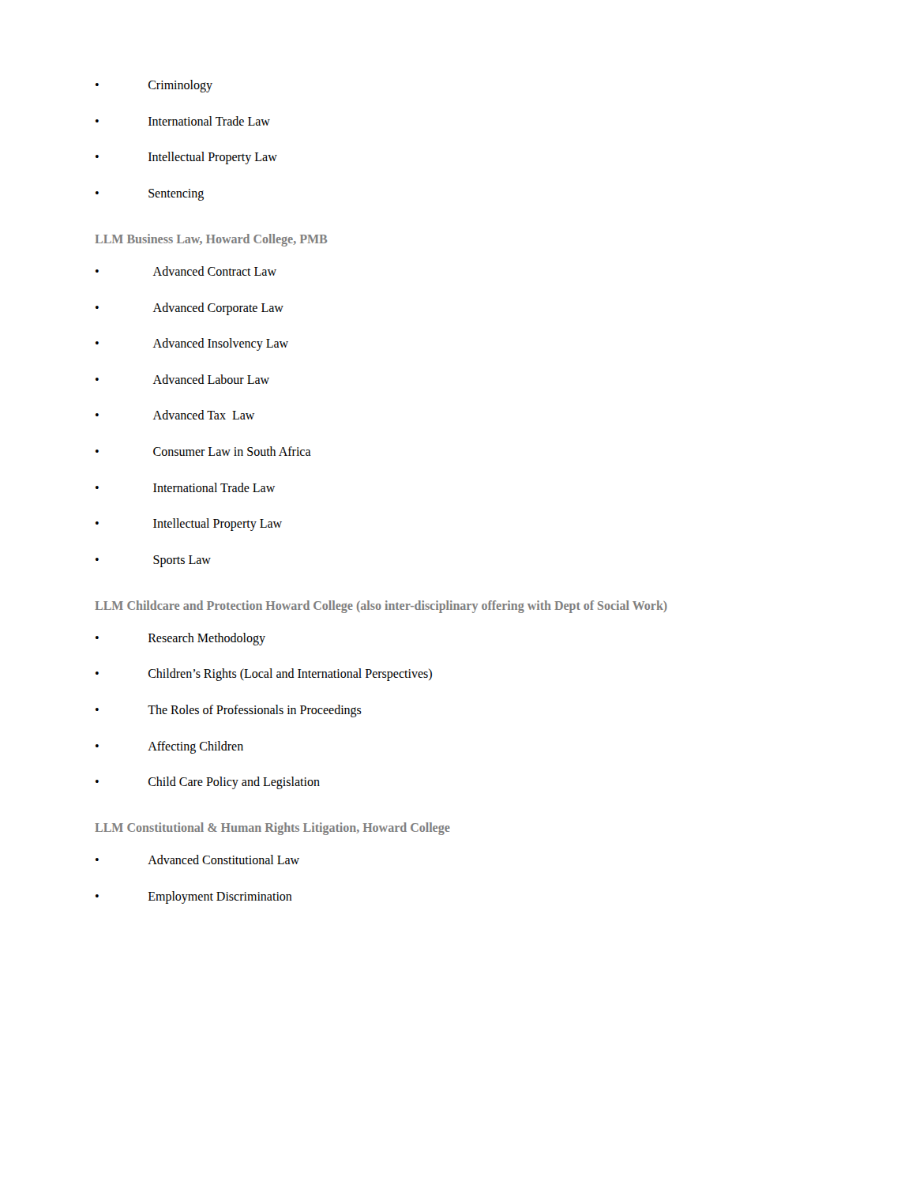Criminology
International Trade Law
Intellectual Property Law
Sentencing
LLM Business Law, Howard College, PMB
Advanced Contract Law
Advanced Corporate Law
Advanced Insolvency Law
Advanced Labour Law
Advanced Tax Law
Consumer Law in South Africa
International Trade Law
Intellectual Property Law
Sports Law
LLM Childcare and Protection Howard College (also inter-disciplinary offering with Dept of Social Work)
Research Methodology
Children’s Rights (Local and International Perspectives)
The Roles of Professionals in Proceedings
Affecting Children
Child Care Policy and Legislation
LLM Constitutional & Human Rights Litigation, Howard College
Advanced Constitutional Law
Employment Discrimination